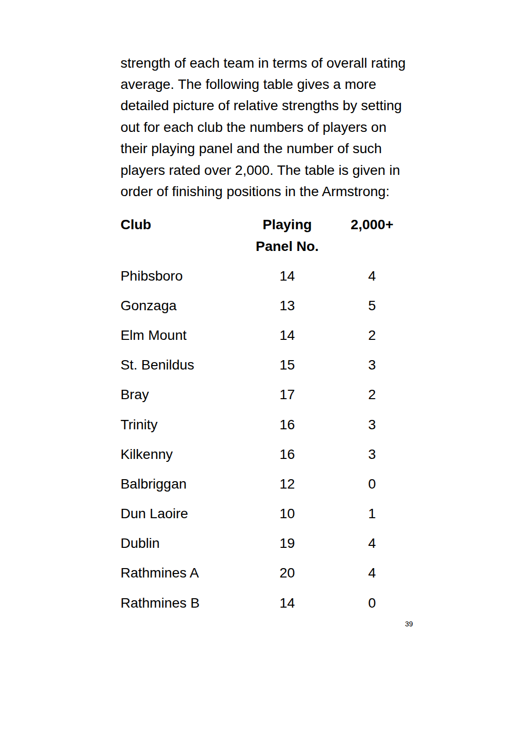strength of each team in terms of overall rating average. The following table gives a more detailed picture of relative strengths by setting out for each club the numbers of players on their playing panel and the number of such players rated over 2,000. The table is given in order of finishing positions in the Armstrong:
| Club | Playing Panel No. | 2,000+ |
| --- | --- | --- |
| Phibsboro | 14 | 4 |
| Gonzaga | 13 | 5 |
| Elm Mount | 14 | 2 |
| St. Benildus | 15 | 3 |
| Bray | 17 | 2 |
| Trinity | 16 | 3 |
| Kilkenny | 16 | 3 |
| Balbriggan | 12 | 0 |
| Dun Laoire | 10 | 1 |
| Dublin | 19 | 4 |
| Rathmines A | 20 | 4 |
| Rathmines B | 14 | 0 |
39